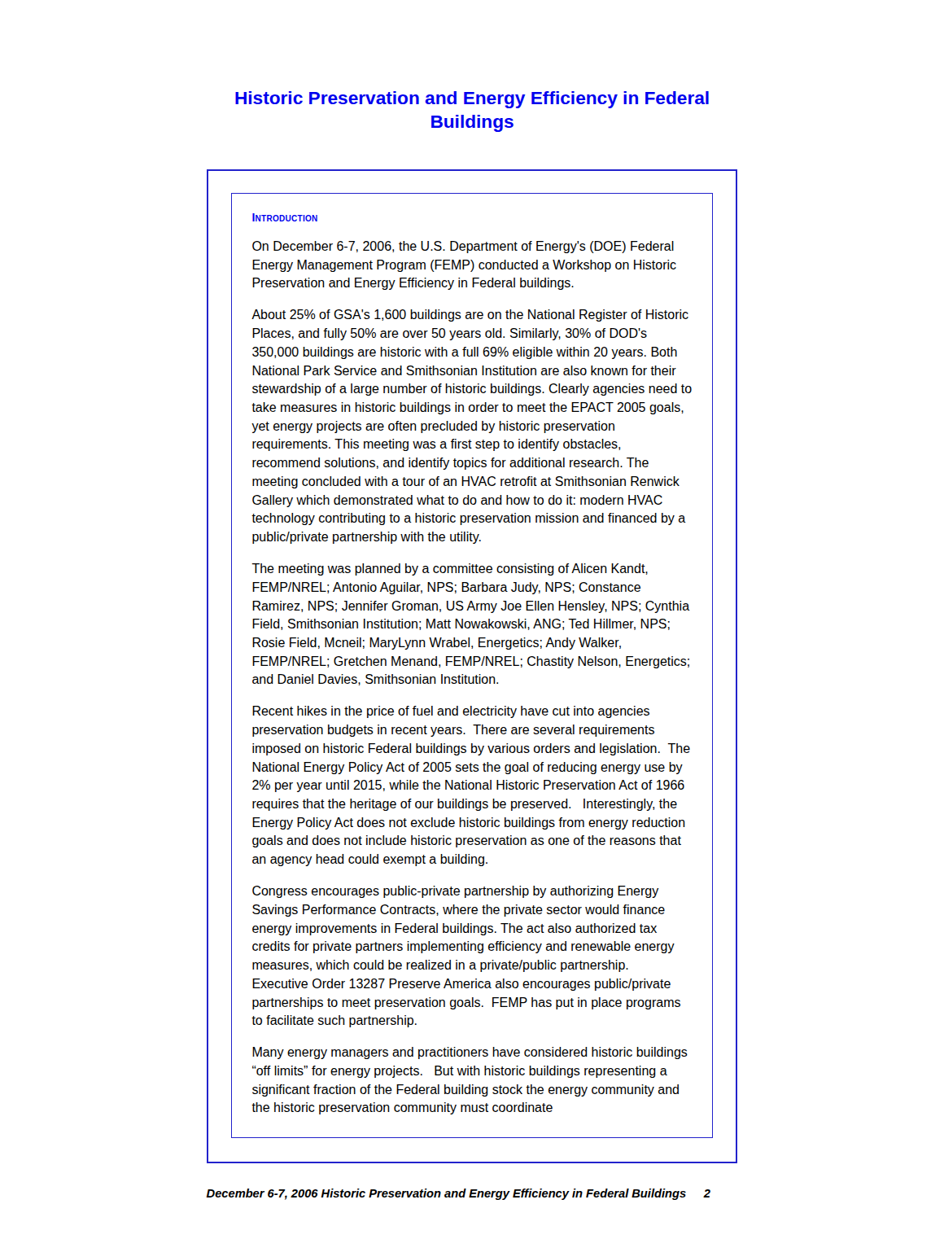Historic Preservation and Energy Efficiency in Federal Buildings
Introduction
On December 6-7, 2006, the U.S. Department of Energy's (DOE) Federal Energy Management Program (FEMP) conducted a Workshop on Historic Preservation and Energy Efficiency in Federal buildings.
About 25% of GSA's 1,600 buildings are on the National Register of Historic Places, and fully 50% are over 50 years old. Similarly, 30% of DOD's 350,000 buildings are historic with a full 69% eligible within 20 years. Both National Park Service and Smithsonian Institution are also known for their stewardship of a large number of historic buildings. Clearly agencies need to take measures in historic buildings in order to meet the EPACT 2005 goals, yet energy projects are often precluded by historic preservation requirements. This meeting was a first step to identify obstacles, recommend solutions, and identify topics for additional research. The meeting concluded with a tour of an HVAC retrofit at Smithsonian Renwick Gallery which demonstrated what to do and how to do it: modern HVAC technology contributing to a historic preservation mission and financed by a public/private partnership with the utility.
The meeting was planned by a committee consisting of Alicen Kandt, FEMP/NREL; Antonio Aguilar, NPS; Barbara Judy, NPS; Constance Ramirez, NPS; Jennifer Groman, US Army Joe Ellen Hensley, NPS; Cynthia Field, Smithsonian Institution; Matt Nowakowski, ANG; Ted Hillmer, NPS; Rosie Field, Mcneil; MaryLynn Wrabel, Energetics; Andy Walker, FEMP/NREL; Gretchen Menand, FEMP/NREL; Chastity Nelson, Energetics; and Daniel Davies, Smithsonian Institution.
Recent hikes in the price of fuel and electricity have cut into agencies preservation budgets in recent years. There are several requirements imposed on historic Federal buildings by various orders and legislation. The National Energy Policy Act of 2005 sets the goal of reducing energy use by 2% per year until 2015, while the National Historic Preservation Act of 1966 requires that the heritage of our buildings be preserved. Interestingly, the Energy Policy Act does not exclude historic buildings from energy reduction goals and does not include historic preservation as one of the reasons that an agency head could exempt a building.
Congress encourages public-private partnership by authorizing Energy Savings Performance Contracts, where the private sector would finance energy improvements in Federal buildings. The act also authorized tax credits for private partners implementing efficiency and renewable energy measures, which could be realized in a private/public partnership. Executive Order 13287 Preserve America also encourages public/private partnerships to meet preservation goals. FEMP has put in place programs to facilitate such partnership.
Many energy managers and practitioners have considered historic buildings “off limits” for energy projects. But with historic buildings representing a significant fraction of the Federal building stock the energy community and the historic preservation community must coordinate
December 6-7, 2006 Historic Preservation and Energy Efficiency in Federal Buildings 2